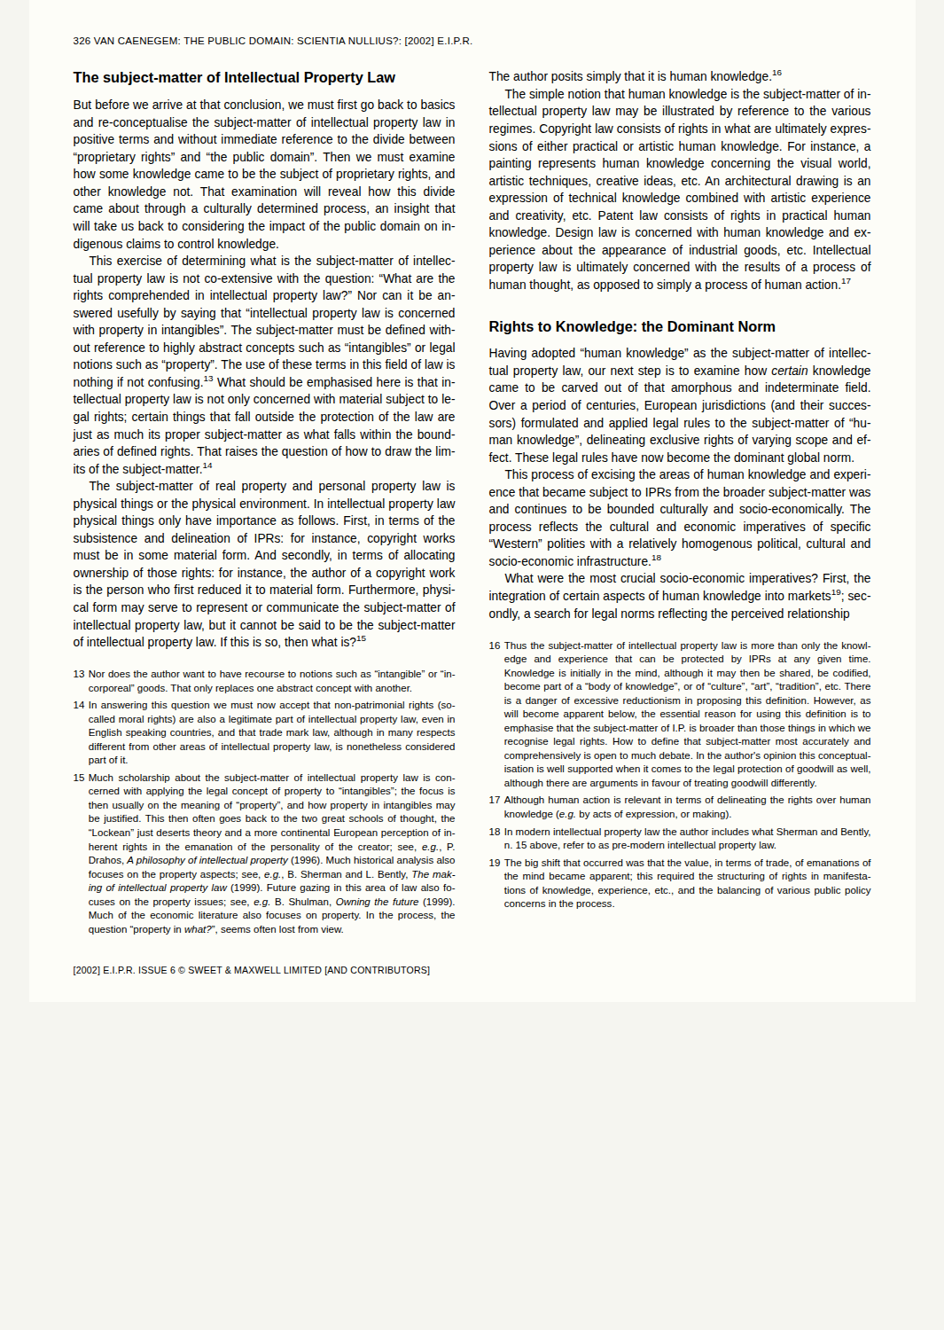326 VAN CAENEGEM: THE PUBLIC DOMAIN: SCIENTIA NULLIUS?: [2002] E.I.P.R.
The subject-matter of Intellectual Property Law
But before we arrive at that conclusion, we must first go back to basics and re-conceptualise the subject-matter of intellectual property law in positive terms and without immediate reference to the divide between “proprietary rights” and “the public domain”. Then we must examine how some knowledge came to be the subject of proprietary rights, and other knowledge not. That examination will reveal how this divide came about through a culturally determined process, an insight that will take us back to considering the impact of the public domain on indigenous claims to control knowledge.
This exercise of determining what is the subject-matter of intellectual property law is not co-extensive with the question: “What are the rights comprehended in intellectual property law?” Nor can it be answered usefully by saying that “intellectual property law is concerned with property in intangibles”. The subject-matter must be defined without reference to highly abstract concepts such as “intangibles” or legal notions such as “property”. The use of these terms in this field of law is nothing if not confusing.13 What should be emphasised here is that intellectual property law is not only concerned with material subject to legal rights; certain things that fall outside the protection of the law are just as much its proper subject-matter as what falls within the boundaries of defined rights. That raises the question of how to draw the limits of the subject-matter.14
The subject-matter of real property and personal property law is physical things or the physical environment. In intellectual property law physical things only have importance as follows. First, in terms of the subsistence and delineation of IPRs: for instance, copyright works must be in some material form. And secondly, in terms of allocating ownership of those rights: for instance, the author of a copyright work is the person who first reduced it to material form. Furthermore, physical form may serve to represent or communicate the subject-matter of intellectual property law, but it cannot be said to be the subject-matter of intellectual property law. If this is so, then what is?15
13 Nor does the author want to have recourse to notions such as “intangible” or “incorporeal” goods. That only replaces one abstract concept with another.
14 In answering this question we must now accept that non-patrimonial rights (so-called moral rights) are also a legitimate part of intellectual property law, even in English speaking countries, and that trade mark law, although in many respects different from other areas of intellectual property law, is nonetheless considered part of it.
15 Much scholarship about the subject-matter of intellectual property law is concerned with applying the legal concept of property to “intangibles”; the focus is then usually on the meaning of “property”, and how property in intangibles may be justified. This then often goes back to the two great schools of thought, the “Lockean” just deserts theory and a more continental European perception of inherent rights in the emanation of the personality of the creator; see, e.g., P. Drahos, A philosophy of intellectual property (1996). Much historical analysis also focuses on the property aspects; see, e.g., B. Sherman and L. Bently, The making of intellectual property law (1999). Future gazing in this area of law also focuses on the property issues; see, e.g. B. Shulman, Owning the future (1999). Much of the economic literature also focuses on property. In the process, the question “property in what?”, seems often lost from view.
The author posits simply that it is human knowledge.16
The simple notion that human knowledge is the subject-matter of intellectual property law may be illustrated by reference to the various regimes. Copyright law consists of rights in what are ultimately expressions of either practical or artistic human knowledge. For instance, a painting represents human knowledge concerning the visual world, artistic techniques, creative ideas, etc. An architectural drawing is an expression of technical knowledge combined with artistic experience and creativity, etc. Patent law consists of rights in practical human knowledge. Design law is concerned with human knowledge and experience about the appearance of industrial goods, etc. Intellectual property law is ultimately concerned with the results of a process of human thought, as opposed to simply a process of human action.17
Rights to Knowledge: the Dominant Norm
Having adopted “human knowledge” as the subject-matter of intellectual property law, our next step is to examine how certain knowledge came to be carved out of that amorphous and indeterminate field. Over a period of centuries, European jurisdictions (and their successors) formulated and applied legal rules to the subject-matter of “human knowledge”, delineating exclusive rights of varying scope and effect. These legal rules have now become the dominant global norm.
This process of excising the areas of human knowledge and experience that became subject to IPRs from the broader subject-matter was and continues to be bounded culturally and socio-economically. The process reflects the cultural and economic imperatives of specific “Western” polities with a relatively homogenous political, cultural and socio-economic infrastructure.18
What were the most crucial socio-economic imperatives? First, the integration of certain aspects of human knowledge into markets19; secondly, a search for legal norms reflecting the perceived relationship
16 Thus the subject-matter of intellectual property law is more than only the knowledge and experience that can be protected by IPRs at any given time. Knowledge is initially in the mind, although it may then be shared, be codified, become part of a “body of knowledge”, or of “culture”, “art”, “tradition”, etc. There is a danger of excessive reductionism in proposing this definition. However, as will become apparent below, the essential reason for using this definition is to emphasise that the subject-matter of I.P. is broader than those things in which we recognise legal rights. How to define that subject-matter most accurately and comprehensively is open to much debate. In the author's opinion this conceptualisation is well supported when it comes to the legal protection of goodwill as well, although there are arguments in favour of treating goodwill differently.
17 Although human action is relevant in terms of delineating the rights over human knowledge (e.g. by acts of expression, or making).
18 In modern intellectual property law the author includes what Sherman and Bently, n. 15 above, refer to as pre-modern intellectual property law.
19 The big shift that occurred was that the value, in terms of trade, of emanations of the mind became apparent; this required the structuring of rights in manifestations of knowledge, experience, etc., and the balancing of various public policy concerns in the process.
[2002] E.I.P.R. ISSUE 6 © SWEET & MAXWELL LIMITED [AND CONTRIBUTORS]